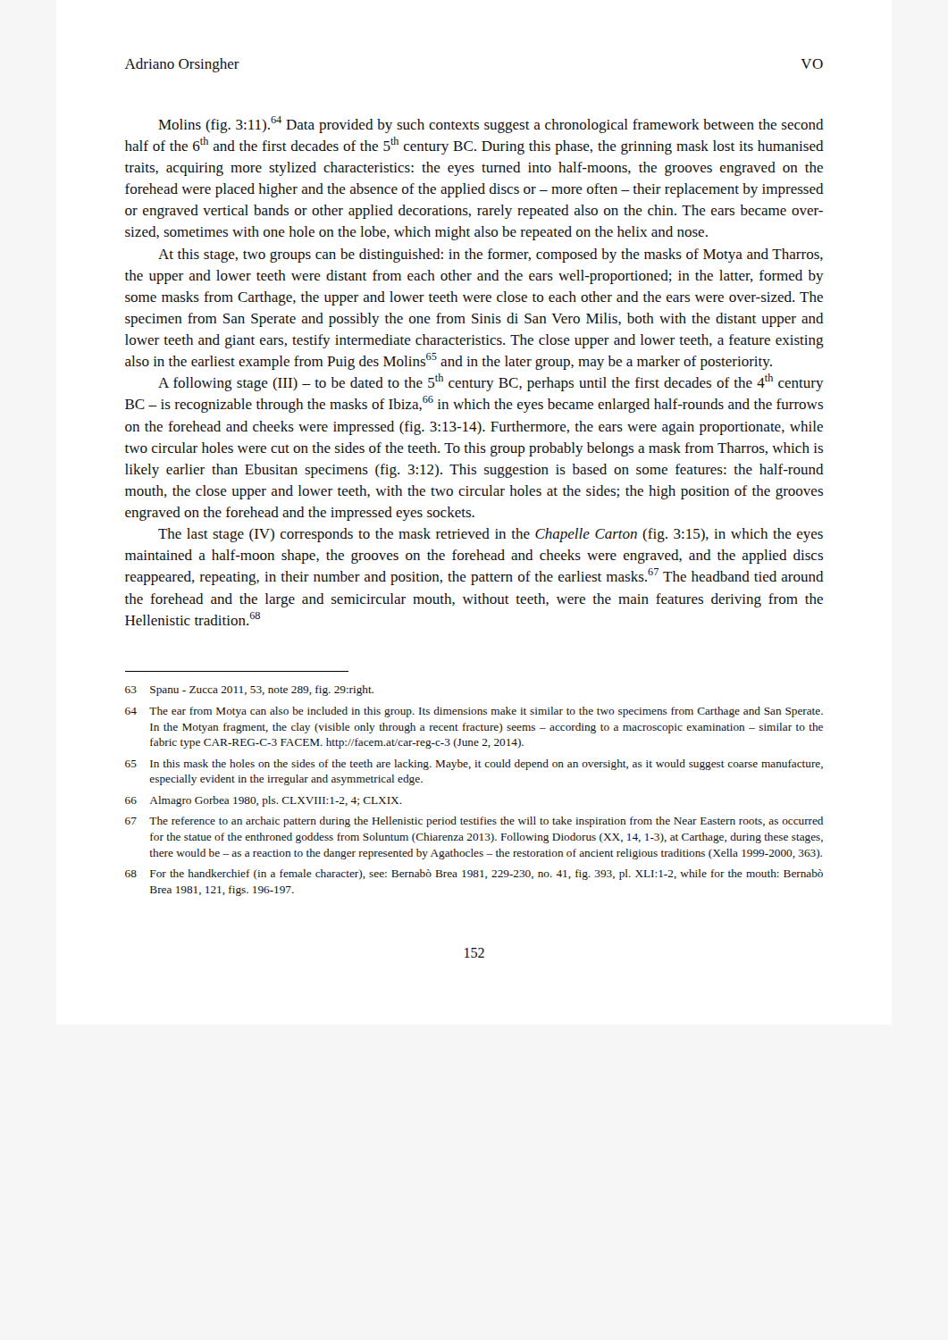Adriano Orsingher VO
Molins (fig. 3:11).64 Data provided by such contexts suggest a chronological framework between the second half of the 6th and the first decades of the 5th century BC. During this phase, the grinning mask lost its humanised traits, acquiring more stylized characteristics: the eyes turned into half-moons, the grooves engraved on the forehead were placed higher and the absence of the applied discs or – more often – their replacement by impressed or engraved vertical bands or other applied decorations, rarely repeated also on the chin. The ears became over-sized, sometimes with one hole on the lobe, which might also be repeated on the helix and nose.
At this stage, two groups can be distinguished: in the former, composed by the masks of Motya and Tharros, the upper and lower teeth were distant from each other and the ears well-proportioned; in the latter, formed by some masks from Carthage, the upper and lower teeth were close to each other and the ears were over-sized. The specimen from San Sperate and possibly the one from Sinis di San Vero Milis, both with the distant upper and lower teeth and giant ears, testify intermediate characteristics. The close upper and lower teeth, a feature existing also in the earliest example from Puig des Molins65 and in the later group, may be a marker of posteriority.
A following stage (III) – to be dated to the 5th century BC, perhaps until the first decades of the 4th century BC – is recognizable through the masks of Ibiza,66 in which the eyes became enlarged half-rounds and the furrows on the forehead and cheeks were impressed (fig. 3:13-14). Furthermore, the ears were again proportionate, while two circular holes were cut on the sides of the teeth. To this group probably belongs a mask from Tharros, which is likely earlier than Ebusitan specimens (fig. 3:12). This suggestion is based on some features: the half-round mouth, the close upper and lower teeth, with the two circular holes at the sides; the high position of the grooves engraved on the forehead and the impressed eyes sockets.
The last stage (IV) corresponds to the mask retrieved in the Chapelle Carton (fig. 3:15), in which the eyes maintained a half-moon shape, the grooves on the forehead and cheeks were engraved, and the applied discs reappeared, repeating, in their number and position, the pattern of the earliest masks.67 The headband tied around the forehead and the large and semicircular mouth, without teeth, were the main features deriving from the Hellenistic tradition.68
63 Spanu - Zucca 2011, 53, note 289, fig. 29:right.
64 The ear from Motya can also be included in this group. Its dimensions make it similar to the two specimens from Carthage and San Sperate. In the Motyan fragment, the clay (visible only through a recent fracture) seems – according to a macroscopic examination – similar to the fabric type CAR-REG-C-3 FACEM. http://facem.at/car-reg-c-3 (June 2, 2014).
65 In this mask the holes on the sides of the teeth are lacking. Maybe, it could depend on an oversight, as it would suggest coarse manufacture, especially evident in the irregular and asymmetrical edge.
66 Almagro Gorbea 1980, pls. CLXVIII:1-2, 4; CLXIX.
67 The reference to an archaic pattern during the Hellenistic period testifies the will to take inspiration from the Near Eastern roots, as occurred for the statue of the enthroned goddess from Soluntum (Chiarenza 2013). Following Diodorus (XX, 14, 1-3), at Carthage, during these stages, there would be – as a reaction to the danger represented by Agathocles – the restoration of ancient religious traditions (Xella 1999-2000, 363).
68 For the handkerchief (in a female character), see: Bernabò Brea 1981, 229-230, no. 41, fig. 393, pl. XLI:1-2, while for the mouth: Bernabò Brea 1981, 121, figs. 196-197.
152